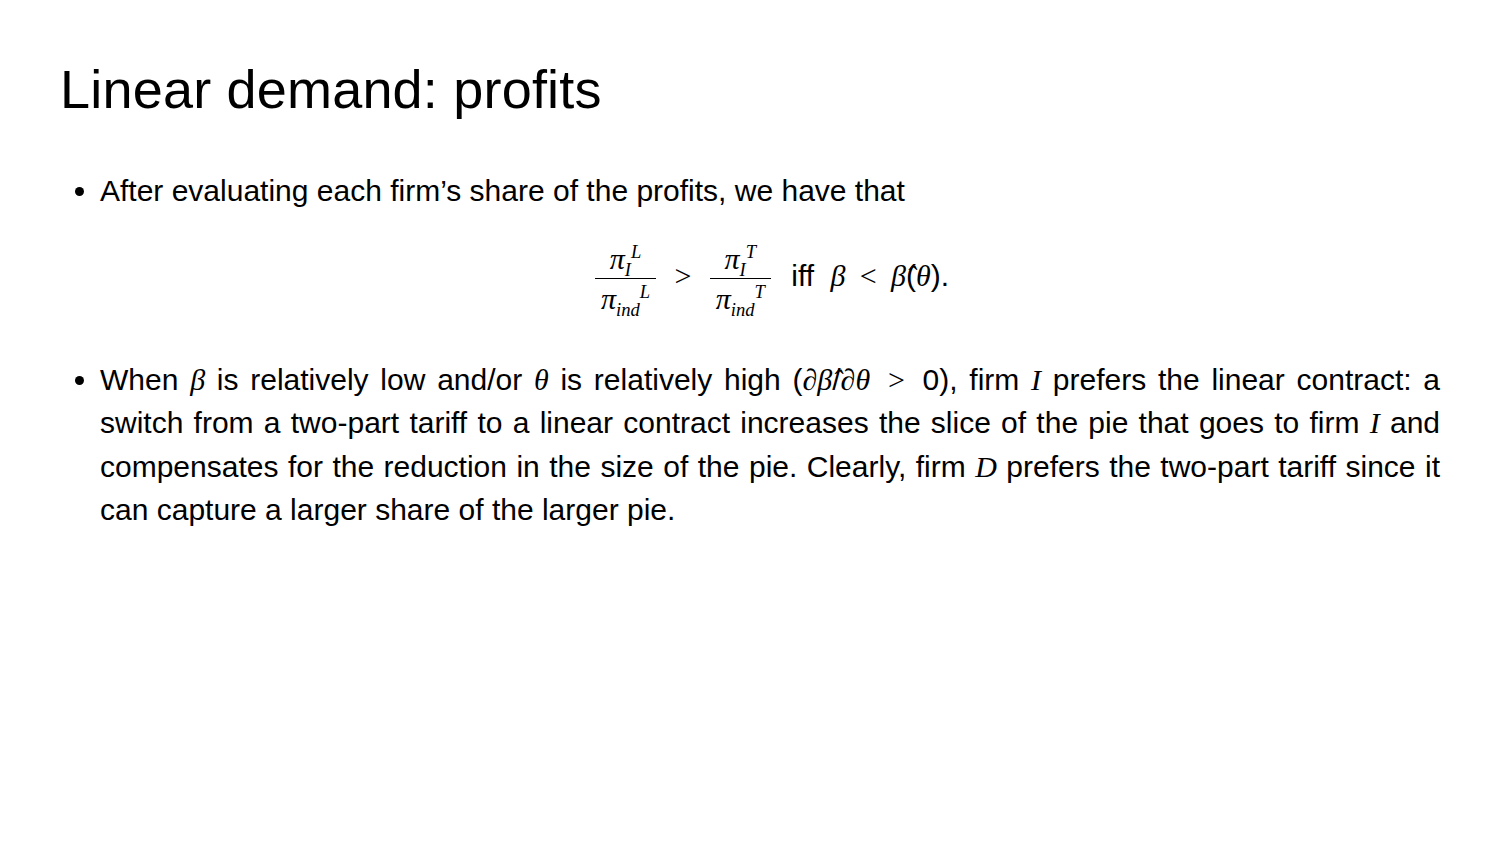Linear demand: profits
After evaluating each firm’s share of the profits, we have that
πIL πindL > πIT πindT iff β < β̂(θ).
When β is relatively low and/or θ is relatively high (∂β̂/∂θ > 0), firm I prefers the linear contract: a switch from a two-part tariff to a linear contract increases the slice of the pie that goes to firm I and compensates for the reduction in the size of the pie. Clearly, firm D prefers the two-part tariff since it can capture a larger share of the larger pie.